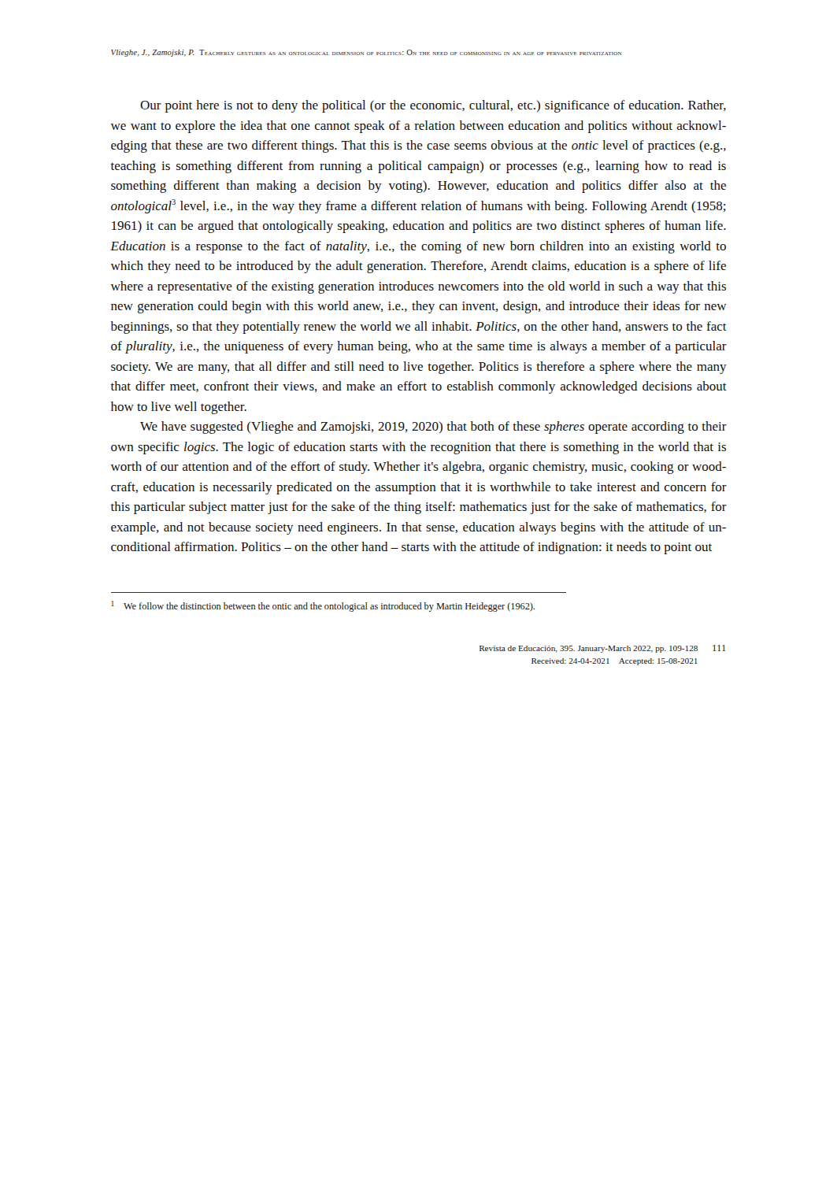Vlieghe, J., Zamojski, P. Teacherly gestures as an ontological dimension of politics: On the need of commonising in an age of pervasive privatization
Our point here is not to deny the political (or the economic, cultural, etc.) significance of education. Rather, we want to explore the idea that one cannot speak of a relation between education and politics without acknowledging that these are two different things. That this is the case seems obvious at the ontic level of practices (e.g., teaching is something different from running a political campaign) or processes (e.g., learning how to read is something different than making a decision by voting). However, education and politics differ also at the ontological3 level, i.e., in the way they frame a different relation of humans with being. Following Arendt (1958; 1961) it can be argued that ontologically speaking, education and politics are two distinct spheres of human life. Education is a response to the fact of natality, i.e., the coming of new born children into an existing world to which they need to be introduced by the adult generation. Therefore, Arendt claims, education is a sphere of life where a representative of the existing generation introduces newcomers into the old world in such a way that this new generation could begin with this world anew, i.e., they can invent, design, and introduce their ideas for new beginnings, so that they potentially renew the world we all inhabit. Politics, on the other hand, answers to the fact of plurality, i.e., the uniqueness of every human being, who at the same time is always a member of a particular society. We are many, that all differ and still need to live together. Politics is therefore a sphere where the many that differ meet, confront their views, and make an effort to establish commonly acknowledged decisions about how to live well together.
We have suggested (Vlieghe and Zamojski, 2019, 2020) that both of these spheres operate according to their own specific logics. The logic of education starts with the recognition that there is something in the world that is worth of our attention and of the effort of study. Whether it's algebra, organic chemistry, music, cooking or woodcraft, education is necessarily predicated on the assumption that it is worthwhile to take interest and concern for this particular subject matter just for the sake of the thing itself: mathematics just for the sake of mathematics, for example, and not because society need engineers. In that sense, education always begins with the attitude of unconditional affirmation. Politics – on the other hand – starts with the attitude of indignation: it needs to point out
We follow the distinction between the ontic and the ontological as introduced by Martin Heidegger (1962).
Revista de Educación, 395. January-March 2022, pp. 109-128
Received: 24-04-2021 Accepted: 15-08-2021
111